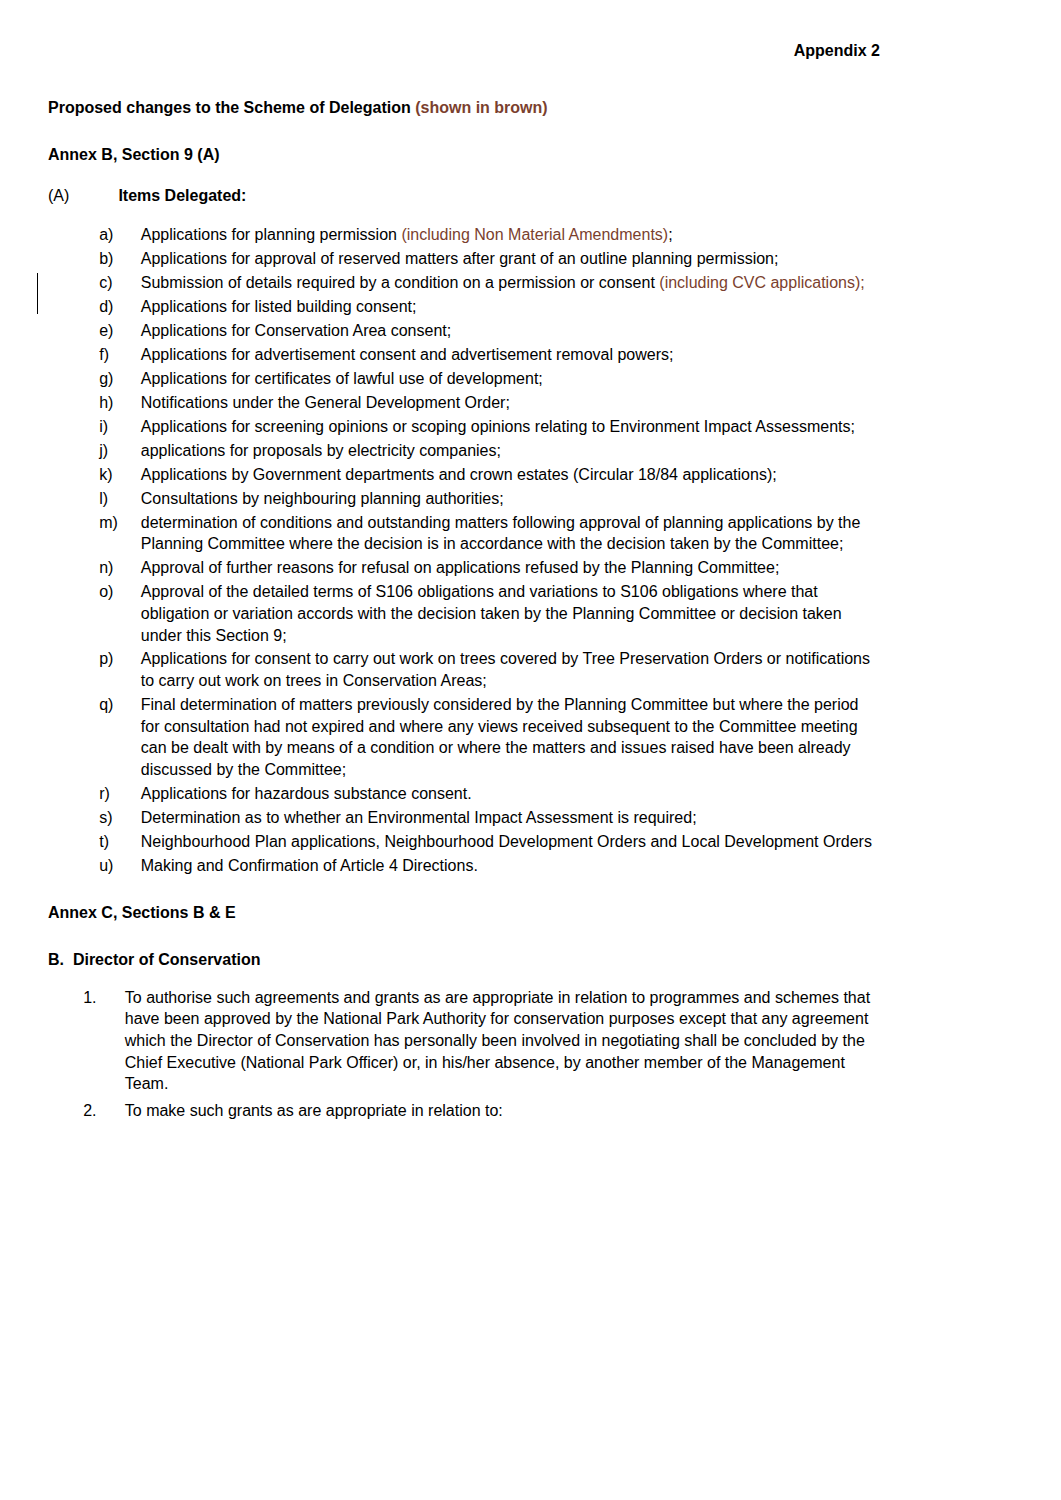Appendix 2
Proposed changes to the Scheme of Delegation (shown in brown)
Annex B, Section 9 (A)
(A) Items Delegated:
Applications for planning permission (including Non Material Amendments);
Applications for approval of reserved matters after grant of an outline planning permission;
Submission of details required by a condition on a permission or consent (including CVC applications);
Applications for listed building consent;
Applications for Conservation Area consent;
Applications for advertisement consent and advertisement removal powers;
Applications for certificates of lawful use of development;
Notifications under the General Development Order;
Applications for screening opinions or scoping opinions relating to Environment Impact Assessments;
applications for proposals by electricity companies;
Applications by Government departments and crown estates (Circular 18/84 applications);
Consultations by neighbouring planning authorities;
determination of conditions and outstanding matters following approval of planning applications by the Planning Committee where the decision is in accordance with the decision taken by the Committee;
Approval of further reasons for refusal on applications refused by the Planning Committee;
Approval of the detailed terms of S106 obligations and variations to S106 obligations where that obligation or variation accords with the decision taken by the Planning Committee or decision taken under this Section 9;
Applications for consent to carry out work on trees covered by Tree Preservation Orders or notifications to carry out work on trees in Conservation Areas;
Final determination of matters previously considered by the Planning Committee but where the period for consultation had not expired and where any views received subsequent to the Committee meeting can be dealt with by means of a condition or where the matters and issues raised have been already discussed by the Committee;
Applications for hazardous substance consent.
Determination as to whether an Environmental Impact Assessment is required;
Neighbourhood Plan applications, Neighbourhood Development Orders and Local Development Orders
Making and Confirmation of Article 4 Directions.
Annex C, Sections B & E
B. Director of Conservation
To authorise such agreements and grants as are appropriate in relation to programmes and schemes that have been approved by the National Park Authority for conservation purposes except that any agreement which the Director of Conservation has personally been involved in negotiating shall be concluded by the Chief Executive (National Park Officer) or, in his/her absence, by another member of the Management Team.
To make such grants as are appropriate in relation to: